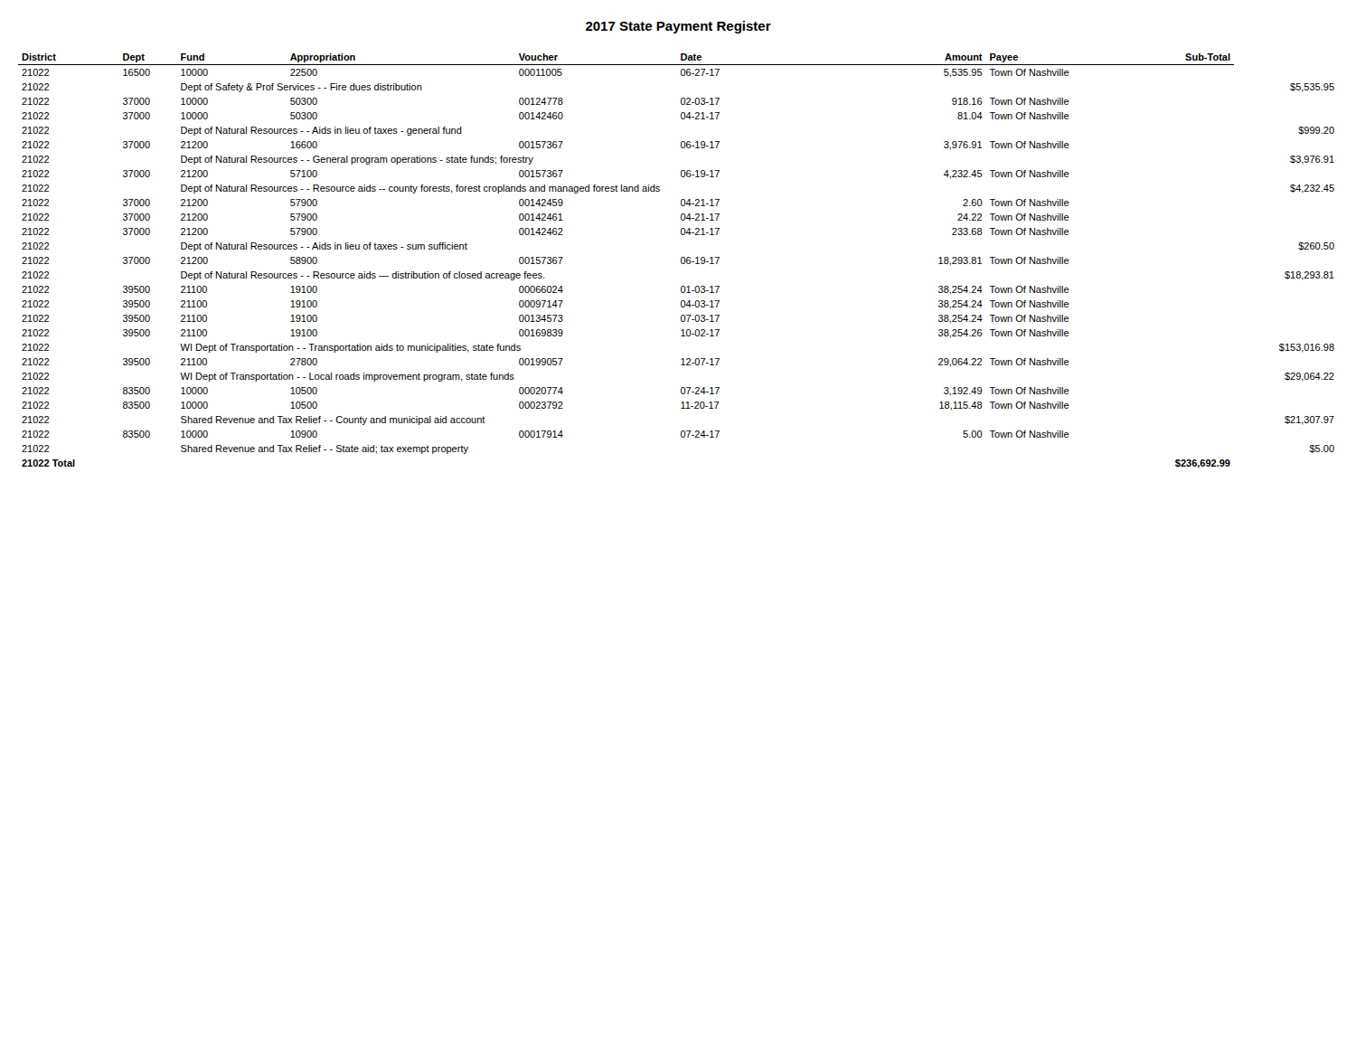2017 State Payment Register
| District | Dept | Fund | Appropriation | Voucher | Date | Amount | Payee | Sub-Total |
| --- | --- | --- | --- | --- | --- | --- | --- | --- |
| 21022 | 16500 | 10000 | 22500 | 00011005 | 06-27-17 | 5,535.95 | Town Of Nashville | |
| 21022 | | Dept of Safety & Prof Services - - Fire dues distribution | | | $5,535.95 |
| 21022 | 37000 | 10000 | 50300 | 00124778 | 02-03-17 | 918.16 | Town Of Nashville | |
| 21022 | 37000 | 10000 | 50300 | 00142460 | 04-21-17 | 81.04 | Town Of Nashville | |
| 21022 | | Dept of Natural Resources - - Aids in lieu of taxes - general fund | | | $999.20 |
| 21022 | 37000 | 21200 | 16600 | 00157367 | 06-19-17 | 3,976.91 | Town Of Nashville | |
| 21022 | | Dept of Natural Resources - - General program operations - state funds; forestry | | | $3,976.91 |
| 21022 | 37000 | 21200 | 57100 | 00157367 | 06-19-17 | 4,232.45 | Town Of Nashville | |
| 21022 | | Dept of Natural Resources - - Resource aids -- county forests, forest croplands and managed forest land aids | | | $4,232.45 |
| 21022 | 37000 | 21200 | 57900 | 00142459 | 04-21-17 | 2.60 | Town Of Nashville | |
| 21022 | 37000 | 21200 | 57900 | 00142461 | 04-21-17 | 24.22 | Town Of Nashville | |
| 21022 | 37000 | 21200 | 57900 | 00142462 | 04-21-17 | 233.68 | Town Of Nashville | |
| 21022 | | Dept of Natural Resources - - Aids in lieu of taxes - sum sufficient | | | $260.50 |
| 21022 | 37000 | 21200 | 58900 | 00157367 | 06-19-17 | 18,293.81 | Town Of Nashville | |
| 21022 | | Dept of Natural Resources - - Resource aids — distribution of closed acreage fees. | | | $18,293.81 |
| 21022 | 39500 | 21100 | 19100 | 00066024 | 01-03-17 | 38,254.24 | Town Of Nashville | |
| 21022 | 39500 | 21100 | 19100 | 00097147 | 04-03-17 | 38,254.24 | Town Of Nashville | |
| 21022 | 39500 | 21100 | 19100 | 00134573 | 07-03-17 | 38,254.24 | Town Of Nashville | |
| 21022 | 39500 | 21100 | 19100 | 00169839 | 10-02-17 | 38,254.26 | Town Of Nashville | |
| 21022 | | WI Dept of Transportation - - Transportation aids to municipalities, state funds | | | $153,016.98 |
| 21022 | 39500 | 21100 | 27800 | 00199057 | 12-07-17 | 29,064.22 | Town Of Nashville | |
| 21022 | | WI Dept of Transportation - - Local roads improvement program, state funds | | | $29,064.22 |
| 21022 | 83500 | 10000 | 10500 | 00020774 | 07-24-17 | 3,192.49 | Town Of Nashville | |
| 21022 | 83500 | 10000 | 10500 | 00023792 | 11-20-17 | 18,115.48 | Town Of Nashville | |
| 21022 | | Shared Revenue and Tax Relief - - County and municipal aid account | | | $21,307.97 |
| 21022 | 83500 | 10000 | 10900 | 00017914 | 07-24-17 | 5.00 | Town Of Nashville | |
| 21022 | | Shared Revenue and Tax Relief - - State aid; tax exempt property | | | $5.00 |
| 21022 Total | | | | | | | | $236,692.99 |